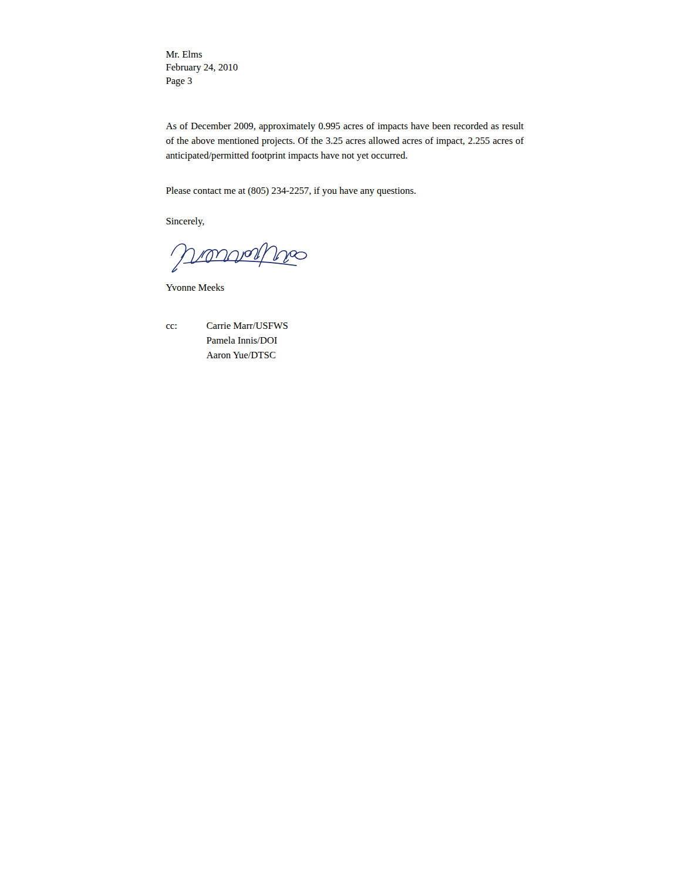Mr. Elms
February 24, 2010
Page 3
As of December 2009, approximately 0.995 acres of impacts have been recorded as result of the above mentioned projects. Of the 3.25 acres allowed acres of impact, 2.255 acres of anticipated/permitted footprint impacts have not yet occurred.
Please contact me at (805) 234-2257, if you have any questions.
Sincerely,
Yvonne Meeks
cc:
Carrie Marr/USFWS
Pamela Innis/DOI
Aaron Yue/DTSC